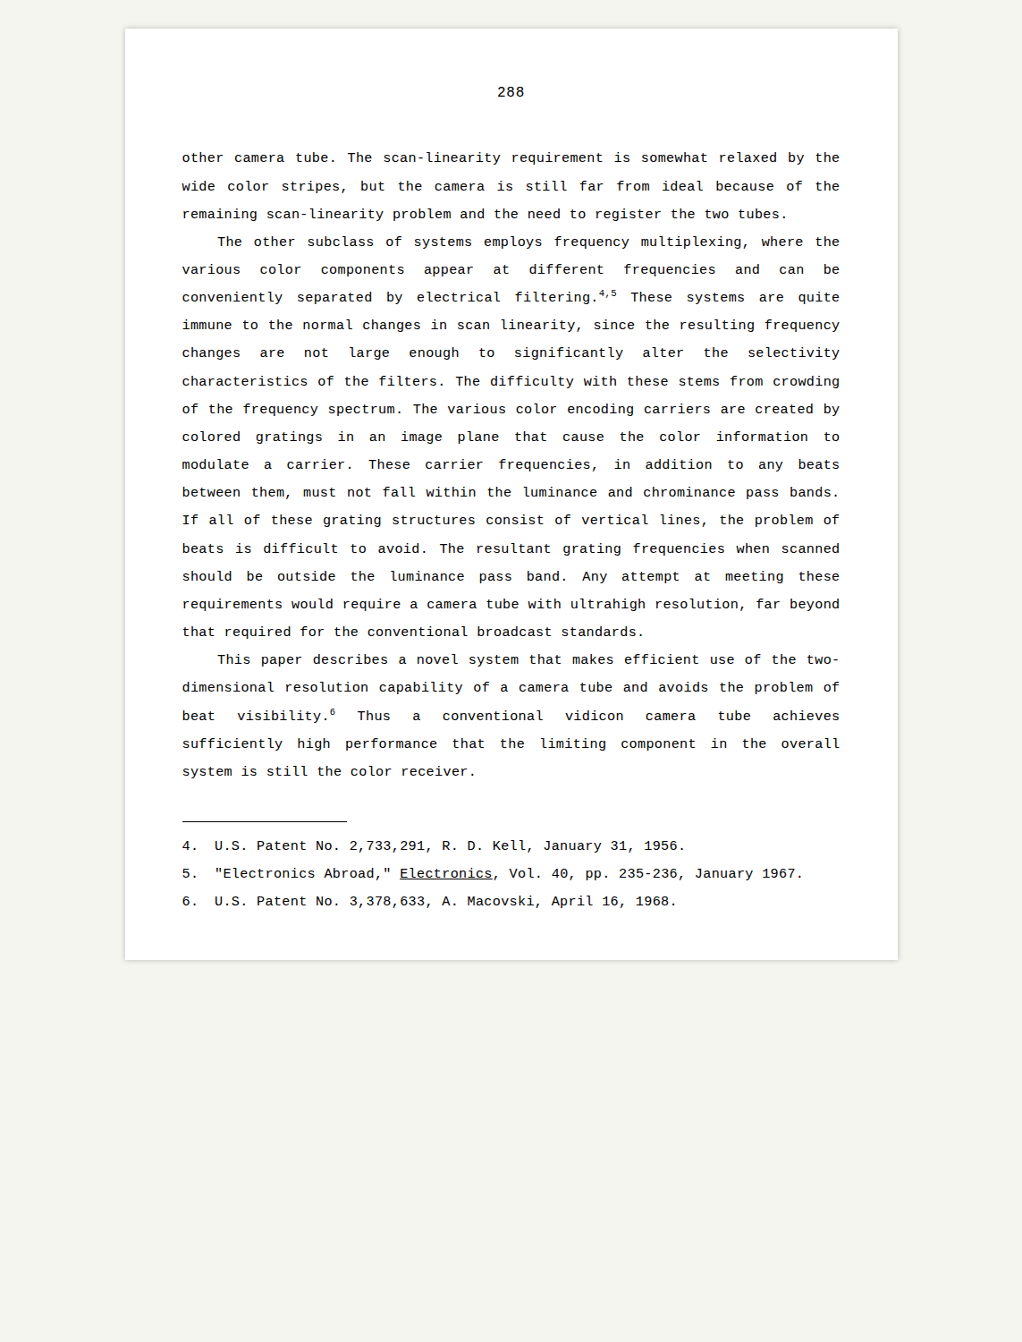288
other camera tube. The scan-linearity requirement is somewhat relaxed by the wide color stripes, but the camera is still far from ideal because of the remaining scan-linearity problem and the need to register the two tubes.
The other subclass of systems employs frequency multiplexing, where the various color components appear at different frequencies and can be conveniently separated by electrical filtering.4,5 These systems are quite immune to the normal changes in scan linearity, since the resulting frequency changes are not large enough to significantly alter the selectivity characteristics of the filters. The difficulty with these stems from crowding of the frequency spectrum. The various color encoding carriers are created by colored gratings in an image plane that cause the color information to modulate a carrier. These carrier frequencies, in addition to any beats between them, must not fall within the luminance and chrominance pass bands. If all of these grating structures consist of vertical lines, the problem of beats is difficult to avoid. The resultant grating frequencies when scanned should be outside the luminance pass band. Any attempt at meeting these requirements would require a camera tube with ultrahigh resolution, far beyond that required for the conventional broadcast standards.
This paper describes a novel system that makes efficient use of the two-dimensional resolution capability of a camera tube and avoids the problem of beat visibility.6 Thus a conventional vidicon camera tube achieves sufficiently high performance that the limiting component in the overall system is still the color receiver.
4. U.S. Patent No. 2,733,291, R. D. Kell, January 31, 1956.
5."Electronics Abroad," Electronics, Vol. 40, pp. 235-236, January 1967.
6. U.S. Patent No. 3,378,633, A. Macovski, April 16, 1968.